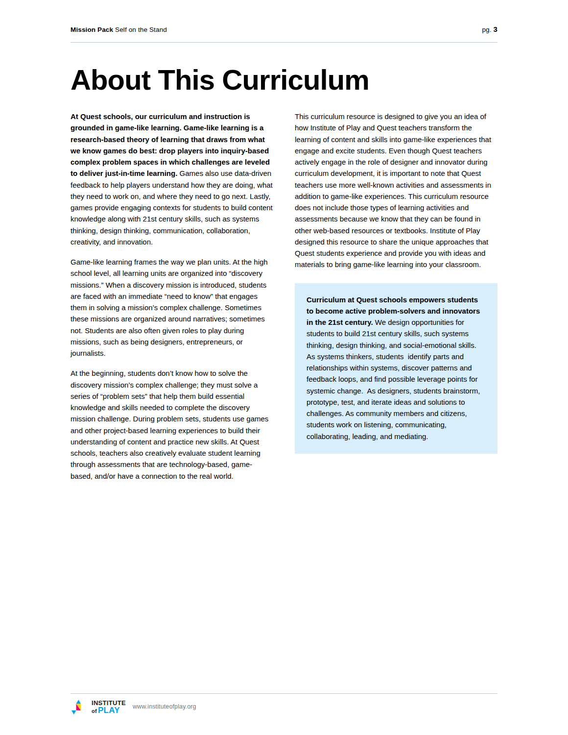Mission Pack Self on the Stand
pg. 3
About This Curriculum
At Quest schools, our curriculum and instruction is grounded in game-like learning. Game-like learning is a research-based theory of learning that draws from what we know games do best: drop players into inquiry-based complex problem spaces in which challenges are leveled to deliver just-in-time learning. Games also use data-driven feedback to help players understand how they are doing, what they need to work on, and where they need to go next. Lastly, games provide engaging contexts for students to build content knowledge along with 21st century skills, such as systems thinking, design thinking, communication, collaboration, creativity, and innovation.
Game-like learning frames the way we plan units. At the high school level, all learning units are organized into “discovery missions.” When a discovery mission is introduced, students are faced with an immediate “need to know” that engages them in solving a mission’s complex challenge. Sometimes these missions are organized around narratives; sometimes not. Students are also often given roles to play during missions, such as being designers, entrepreneurs, or journalists.
At the beginning, students don’t know how to solve the discovery mission’s complex challenge; they must solve a series of “problem sets” that help them build essential knowledge and skills needed to complete the discovery mission challenge. During problem sets, students use games and other project-based learning experiences to build their understanding of content and practice new skills. At Quest schools, teachers also creatively evaluate student learning through assessments that are technology-based, game-based, and/or have a connection to the real world.
This curriculum resource is designed to give you an idea of how Institute of Play and Quest teachers transform the learning of content and skills into game-like experiences that engage and excite students. Even though Quest teachers actively engage in the role of designer and innovator during curriculum development, it is important to note that Quest teachers use more well-known activities and assessments in addition to game-like experiences. This curriculum resource does not include those types of learning activities and assessments because we know that they can be found in other web-based resources or textbooks. Institute of Play designed this resource to share the unique approaches that Quest students experience and provide you with ideas and materials to bring game-like learning into your classroom.
Curriculum at Quest schools empowers students to become active problem-solvers and innovators in the 21st century. We design opportunities for students to build 21st century skills, such systems thinking, design thinking, and social-emotional skills. As systems thinkers, students identify parts and relationships within systems, discover patterns and feedback loops, and find possible leverage points for systemic change. As designers, students brainstorm, prototype, test, and iterate ideas and solutions to challenges. As community members and citizens, students work on listening, communicating, collaborating, leading, and mediating.
INSTITUTE of PLAY
www.instituteofplay.org